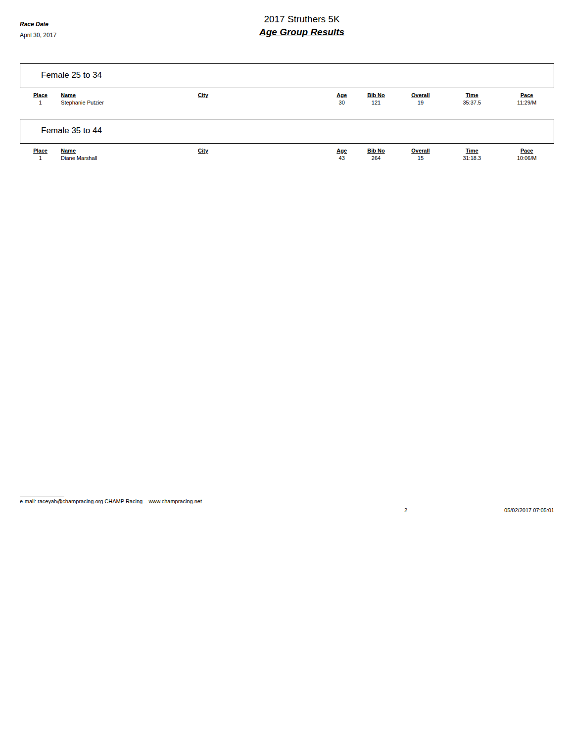Race Date
April 30, 2017
2017 Struthers 5K
Age Group Results
Female 25 to 34
| Place | Name | City | Age | Bib No | Overall | Time | Pace |
| --- | --- | --- | --- | --- | --- | --- | --- |
| 1 | Stephanie Putzier | | 30 | 121 | 19 | 35:37.5 | 11:29/M |
Female 35 to 44
| Place | Name | City | Age | Bib No | Overall | Time | Pace |
| --- | --- | --- | --- | --- | --- | --- | --- |
| 1 | Diane Marshall | | 43 | 264 | 15 | 31:18.3 | 10:06/M |
e-mail: raceyah@champracing.org CHAMP Racing www.champracing.net
2 05/02/2017 07:05:01